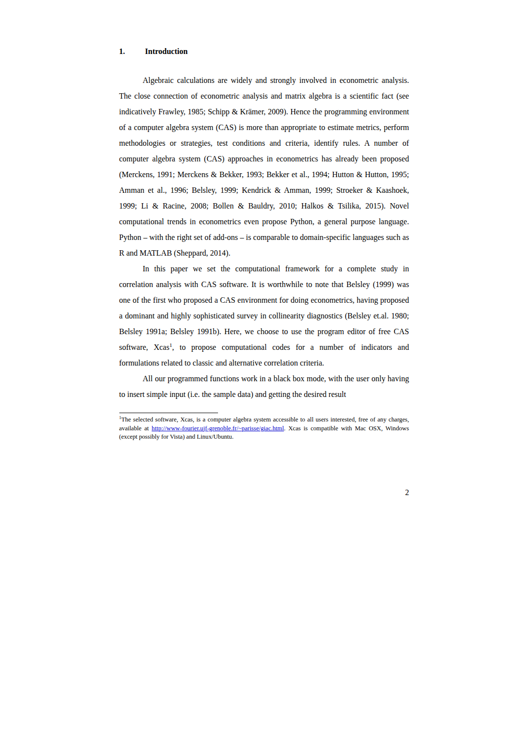1. Introduction
Algebraic calculations are widely and strongly involved in econometric analysis. The close connection of econometric analysis and matrix algebra is a scientific fact (see indicatively Frawley, 1985; Schipp & Krämer, 2009). Hence the programming environment of a computer algebra system (CAS) is more than appropriate to estimate metrics, perform methodologies or strategies, test conditions and criteria, identify rules. A number of computer algebra system (CAS) approaches in econometrics has already been proposed (Merckens, 1991; Merckens & Bekker, 1993; Bekker et al., 1994; Hutton & Hutton, 1995; Amman et al., 1996; Belsley, 1999; Kendrick & Amman, 1999; Stroeker & Kaashoek, 1999; Li & Racine, 2008; Bollen & Bauldry, 2010; Halkos & Tsilika, 2015). Novel computational trends in econometrics even propose Python, a general purpose language. Python – with the right set of add-ons – is comparable to domain-specific languages such as R and MATLAB (Sheppard, 2014).
In this paper we set the computational framework for a complete study in correlation analysis with CAS software. It is worthwhile to note that Belsley (1999) was one of the first who proposed a CAS environment for doing econometrics, having proposed a dominant and highly sophisticated survey in collinearity diagnostics (Belsley et.al. 1980; Belsley 1991a; Belsley 1991b). Here, we choose to use the program editor of free CAS software, Xcas1, to propose computational codes for a number of indicators and formulations related to classic and alternative correlation criteria.
All our programmed functions work in a black box mode, with the user only having to insert simple input (i.e. the sample data) and getting the desired result
1The selected software, Xcas, is a computer algebra system accessible to all users interested, free of any charges, available at http://www-fourier.ujf-grenoble.fr/~parisse/giac.html. Xcas is compatible with Mac OSX, Windows (except possibly for Vista) and Linux/Ubuntu.
2